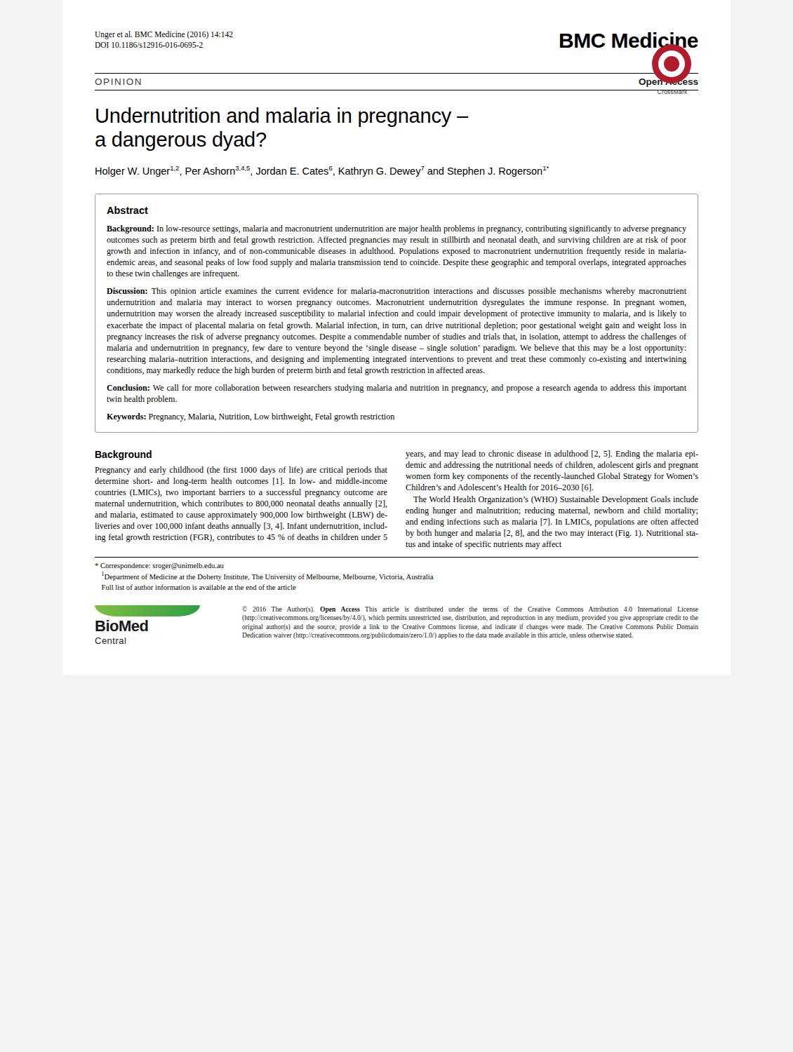Unger et al. BMC Medicine (2016) 14:142
DOI 10.1186/s12916-016-0695-2
BMC Medicine
OPINION
Open Access
CrossMark
Undernutrition and malaria in pregnancy –
a dangerous dyad?
Holger W. Unger1,2, Per Ashorn3,4,5, Jordan E. Cates6, Kathryn G. Dewey7 and Stephen J. Rogerson1*
Abstract
Background: In low-resource settings, malaria and macronutrient undernutrition are major health problems in pregnancy, contributing significantly to adverse pregnancy outcomes such as preterm birth and fetal growth restriction. Affected pregnancies may result in stillbirth and neonatal death, and surviving children are at risk of poor growth and infection in infancy, and of non-communicable diseases in adulthood. Populations exposed to macronutrient undernutrition frequently reside in malaria-endemic areas, and seasonal peaks of low food supply and malaria transmission tend to coincide. Despite these geographic and temporal overlaps, integrated approaches to these twin challenges are infrequent.
Discussion: This opinion article examines the current evidence for malaria-macronutrition interactions and discusses possible mechanisms whereby macronutrient undernutrition and malaria may interact to worsen pregnancy outcomes. Macronutrient undernutrition dysregulates the immune response. In pregnant women, undernutrition may worsen the already increased susceptibility to malarial infection and could impair development of protective immunity to malaria, and is likely to exacerbate the impact of placental malaria on fetal growth. Malarial infection, in turn, can drive nutritional depletion; poor gestational weight gain and weight loss in pregnancy increases the risk of adverse pregnancy outcomes. Despite a commendable number of studies and trials that, in isolation, attempt to address the challenges of malaria and undernutrition in pregnancy, few dare to venture beyond the ‘single disease – single solution’ paradigm. We believe that this may be a lost opportunity: researching malaria–nutrition interactions, and designing and implementing integrated interventions to prevent and treat these commonly co-existing and intertwining conditions, may markedly reduce the high burden of preterm birth and fetal growth restriction in affected areas.
Conclusion: We call for more collaboration between researchers studying malaria and nutrition in pregnancy, and propose a research agenda to address this important twin health problem.
Keywords: Pregnancy, Malaria, Nutrition, Low birthweight, Fetal growth restriction
Background
Pregnancy and early childhood (the first 1000 days of life) are critical periods that determine short- and long-term health outcomes [1]. In low- and middle-income countries (LMICs), two important barriers to a successful pregnancy outcome are maternal undernutrition, which contributes to 800,000 neonatal deaths annually [2], and malaria, estimated to cause approximately 900,000 low birthweight (LBW) deliveries and over 100,000 infant deaths annually [3, 4]. Infant undernutrition, including fetal growth restriction (FGR), contributes to 45 % of deaths in children under 5 years, and may lead to chronic disease in adulthood [2, 5]. Ending the malaria epidemic and addressing the nutritional needs of children, adolescent girls and pregnant women form key components of the recently-launched Global Strategy for Women’s Children’s and Adolescent’s Health for 2016–2030 [6].
The World Health Organization’s (WHO) Sustainable Development Goals include ending hunger and malnutrition; reducing maternal, newborn and child mortality; and ending infections such as malaria [7]. In LMICs, populations are often affected by both hunger and malaria [2, 8], and the two may interact (Fig. 1). Nutritional status and intake of specific nutrients may affect
* Correspondence: sroger@unimelb.edu.au
1Department of Medicine at the Doherty Institute, The University of Melbourne, Melbourne, Victoria, Australia
Full list of author information is available at the end of the article
BioMed
Central
© 2016 The Author(s). Open Access This article is distributed under the terms of the Creative Commons Attribution 4.0 International License (http://creativecommons.org/licenses/by/4.0/), which permits unrestricted use, distribution, and reproduction in any medium, provided you give appropriate credit to the original author(s) and the source, provide a link to the Creative Commons license, and indicate if changes were made. The Creative Commons Public Domain Dedication waiver (http://creativecommons.org/publicdomain/zero/1.0/) applies to the data made available in this article, unless otherwise stated.